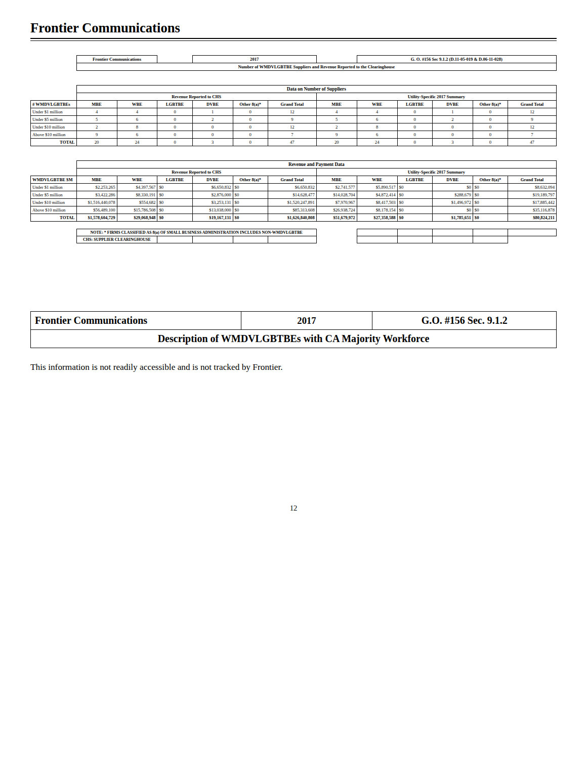Frontier Communications
| | Frontier Communications | | 2017 | | G. O. #156 Sec 9.1.2 (D.11-05-019 & D.06-11-028) |
| | Number of WMDVLGBTBE Suppliers and Revenue Reported to the Clearinghouse |
| | Data on Number of Suppliers |
| | Revenue Reported to CHS | Utility-Specific 2017 Summary |
| # WMDVLGBTBEs | MBE | WBE | LGBTBE | DVBE | Other 8(a)* | Grand Total | MBE | WBE | LGBTBE | DVBE | Other 8(a)* | Grand Total |
| Under $1 million | 4 | 4 | 0 | 1 | 0 | 12 | 4 | 4 | 0 | 1 | 0 | 12 |
| Under $5 million | 5 | 6 | 0 | 2 | 0 | 9 | 5 | 6 | 0 | 2 | 0 | 9 |
| Under $10 million | 2 | 8 | 0 | 0 | 0 | 12 | 2 | 8 | 0 | 0 | 0 | 12 |
| Above $10 million | 9 | 6 | 0 | 0 | 0 | 7 | 9 | 6 | 0 | 0 | 0 | 7 |
| TOTAL | 20 | 24 | 0 | 3 | 0 | 47 | 20 | 24 | 0 | 3 | 0 | 47 |
| | Revenue and Payment Data |
| | Revenue Reported to CHS | Utility-Specific 2017 Summary |
| WMDVLGBTBE $M | MBE | WBE | LGBTBE | DVBE | Other 8(a)* | Grand Total | MBE | WBE | LGBTBE | DVBE | Other 8(a)* | Grand Total |
| Under $1 million | $2,253,265 | $4,397,567 | $0 | $6,650,832 | $0 | $6,650,832 | $2,741,577 | $5,890,517 | $0 | $0 | $0 | $8,632,094 |
| Under $5 million | $3,422,286 | $8,330,191 | $0 | $2,876,000 | $0 | $14,628,477 | $14,028,704 | $4,872,414 | $0 | $288,679 | $0 | $19,189,797 |
| Under $10 million | $1,516,440,078 | $554,682 | $0 | $3,253,131 | $0 | $1,520,247,891 | $7,970,967 | $8,417,503 | $0 | $1,496,972 | $0 | $17,885,442 |
| Above $10 million | $56,489,100 | $15,786,508 | $0 | $13,038,000 | $0 | $85,313,608 | $26,938,724 | $8,178,154 | $0 | $0 | $0 | $35,116,878 |
| TOTAL | $1,578,604,729 | $29,068,948 | $0 | $19,167,131 | $0 | $1,626,840,808 | $51,679,972 | $27,358,588 | $0 | $1,785,651 | $0 | $80,824,211 |
| | NOTE: * FIRMS CLASSIFIED AS 8(a) OF SMALL BUSINESS ADMINISTRATION INCLUDES NON-WMDVLGBTBE | | | | | | |
| | CHS: SUPPLIER CLEARINGHOUSE | | | | | | | | | |
| Frontier Communications | 2017 | G.O. #156 Sec. 9.1.2 |
| Description of WMDVLGBTBEs with CA Majority Workforce |
This information is not readily accessible and is not tracked by Frontier.
12